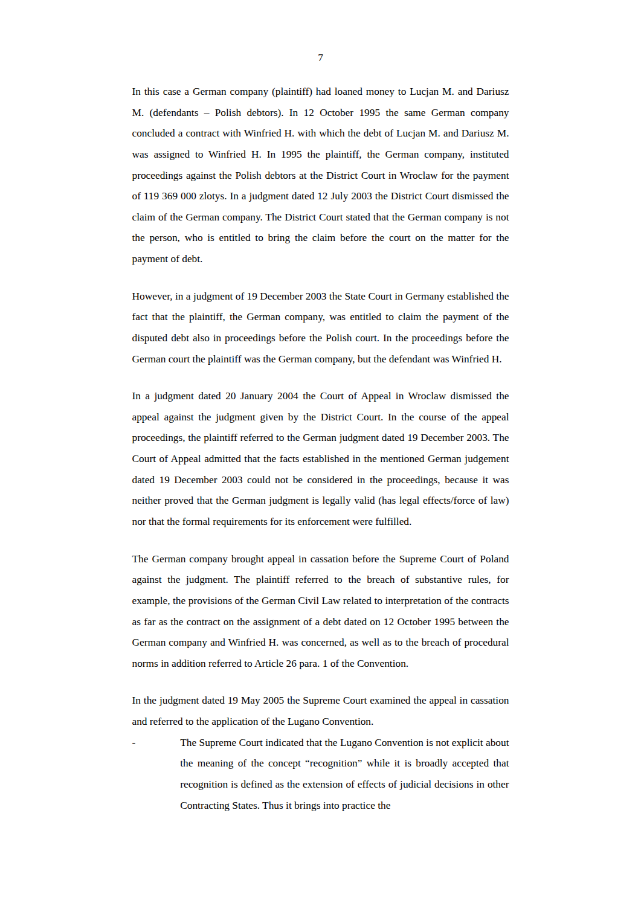7
In this case a German company (plaintiff) had loaned money to Lucjan M. and Dariusz M. (defendants – Polish debtors). In 12 October 1995 the same German company concluded a contract with Winfried H. with which the debt of Lucjan M. and Dariusz M. was assigned to Winfried H. In 1995 the plaintiff, the German company, instituted proceedings against the Polish debtors at the District Court in Wroclaw for the payment of 119 369 000 zlotys. In a judgment dated 12 July 2003 the District Court dismissed the claim of the German company. The District Court stated that the German company is not the person, who is entitled to bring the claim before the court on the matter for the payment of debt.
However, in a judgment of 19 December 2003 the State Court in Germany established the fact that the plaintiff, the German company, was entitled to claim the payment of the disputed debt also in proceedings before the Polish court. In the proceedings before the German court the plaintiff was the German company, but the defendant was Winfried H.
In a judgment dated 20 January 2004 the Court of Appeal in Wroclaw dismissed the appeal against the judgment given by the District Court. In the course of the appeal proceedings, the plaintiff referred to the German judgment dated 19 December 2003. The Court of Appeal admitted that the facts established in the mentioned German judgement dated 19 December 2003 could not be considered in the proceedings, because it was neither proved that the German judgment is legally valid (has legal effects/force of law) nor that the formal requirements for its enforcement were fulfilled.
The German company brought appeal in cassation before the Supreme Court of Poland against the judgment. The plaintiff referred to the breach of substantive rules, for example, the provisions of the German Civil Law related to interpretation of the contracts as far as the contract on the assignment of a debt dated on 12 October 1995 between the German company and Winfried H. was concerned, as well as to the breach of procedural norms in addition referred to Article 26 para. 1 of the Convention.
In the judgment dated 19 May 2005 the Supreme Court examined the appeal in cassation and referred to the application of the Lugano Convention.
- The Supreme Court indicated that the Lugano Convention is not explicit about the meaning of the concept “recognition” while it is broadly accepted that recognition is defined as the extension of effects of judicial decisions in other Contracting States. Thus it brings into practice the